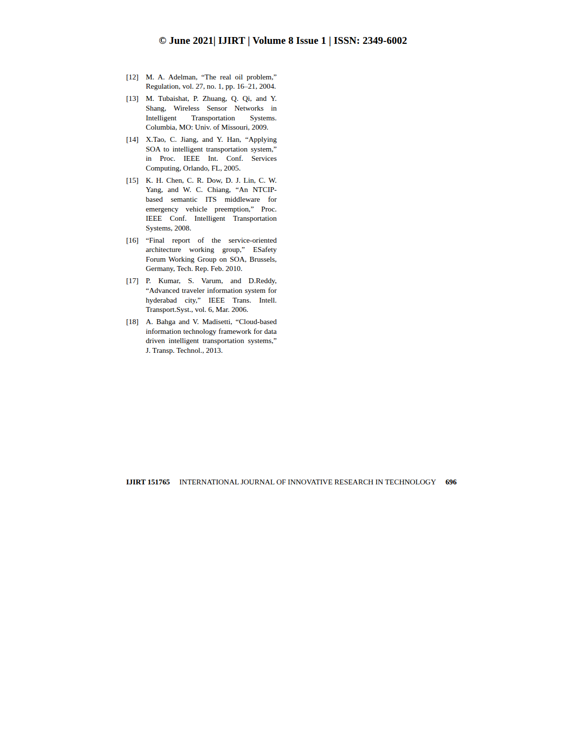© June 2021| IJIRT | Volume 8 Issue 1 | ISSN: 2349-6002
[12]
M. A. Adelman, “The real oil problem,” Regulation, vol. 27, no. 1, pp. 16–21, 2004.
[13]
M. Tubaishat, P. Zhuang, Q. Qi, and Y. Shang, Wireless Sensor Networks in Intelligent Transportation Systems. Columbia, MO: Univ. of Missouri, 2009.
[14]
X.Tao, C. Jiang, and Y. Han, “Applying SOA to intelligent transportation system,” in Proc. IEEE Int. Conf. Services Computing, Orlando, FL, 2005.
[15]
K. H. Chen, C. R. Dow, D. J. Lin, C. W. Yang, and W. C. Chiang, “An NTCIP-based semantic ITS middleware for emergency vehicle preemption,” Proc. IEEE Conf. Intelligent Transportation Systems, 2008.
[16]
“Final report of the service-oriented architecture working group,” ESafety Forum Working Group on SOA, Brussels, Germany, Tech. Rep. Feb. 2010.
[17]
P. Kumar, S. Varum, and D.Reddy, “Advanced traveler information system for hyderabad city,” IEEE Trans. Intell. Transport.Syst., vol. 6, Mar. 2006.
[18]
A. Bahga and V. Madisetti, “Cloud-based information technology framework for data driven intelligent transportation systems,” J. Transp. Technol., 2013.
IJIRT 151765
INTERNATIONAL JOURNAL OF INNOVATIVE RESEARCH IN TECHNOLOGY
696